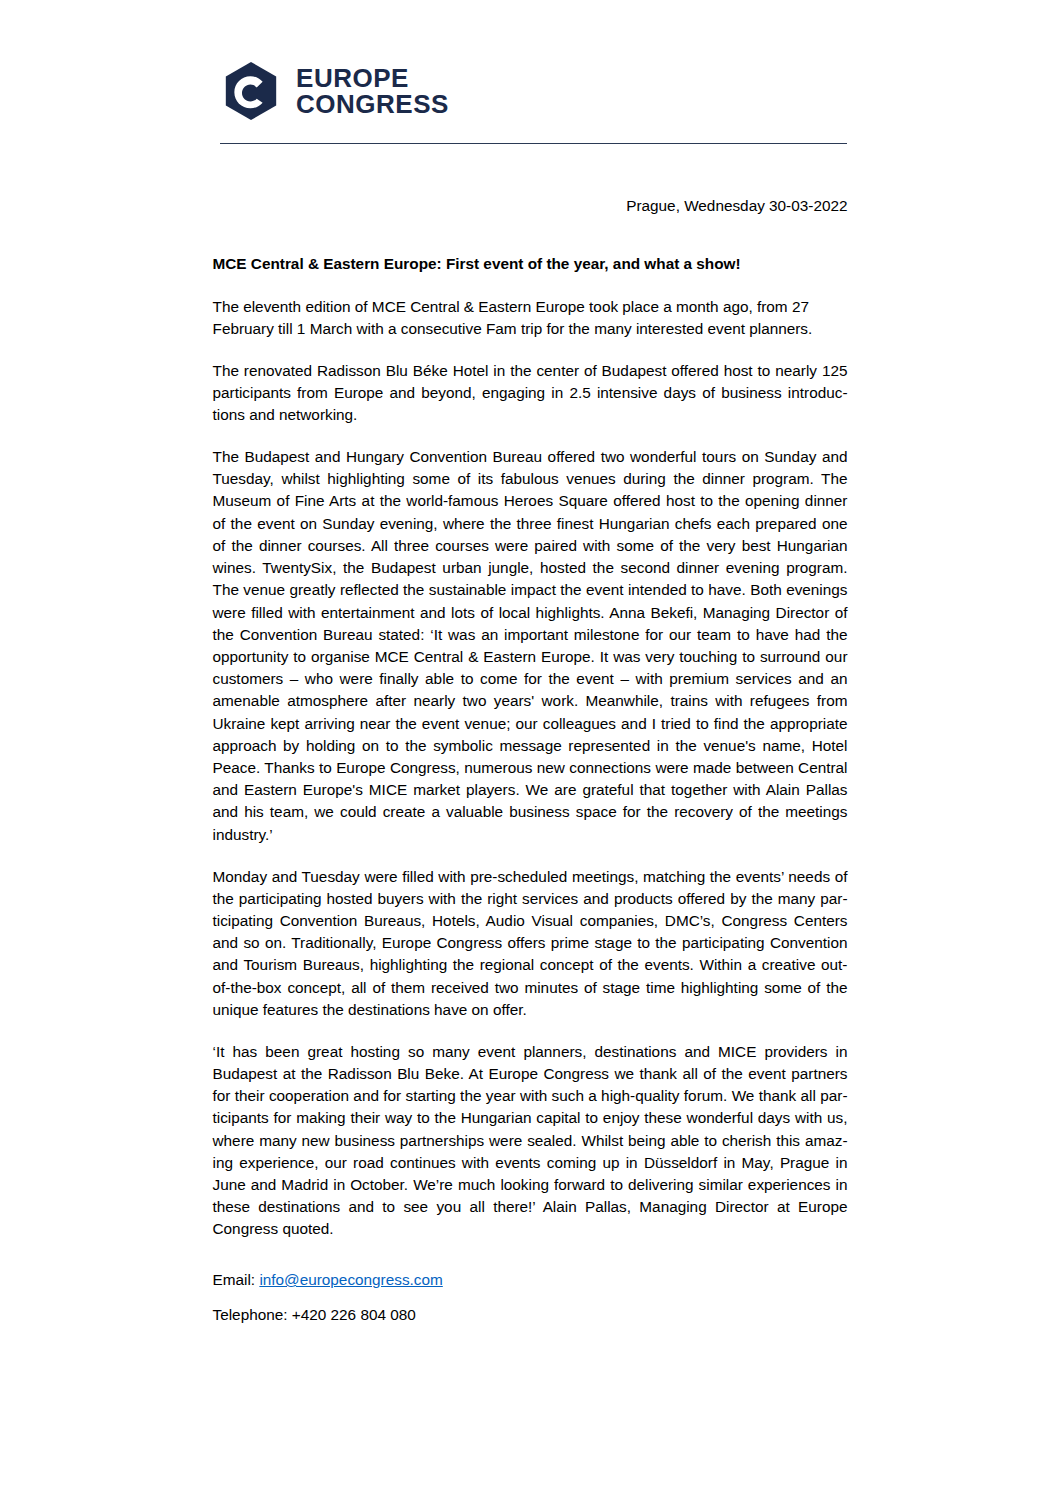Europe Congress
Prague, Wednesday 30-03-2022
MCE Central & Eastern Europe: First event of the year, and what a show!
The eleventh edition of MCE Central & Eastern Europe took place a month ago, from 27 February till 1 March with a consecutive Fam trip for the many interested event planners.
The renovated Radisson Blu Béke Hotel in the center of Budapest offered host to nearly 125 participants from Europe and beyond, engaging in 2.5 intensive days of business introductions and networking.
The Budapest and Hungary Convention Bureau offered two wonderful tours on Sunday and Tuesday, whilst highlighting some of its fabulous venues during the dinner program. The Museum of Fine Arts at the world-famous Heroes Square offered host to the opening dinner of the event on Sunday evening, where the three finest Hungarian chefs each prepared one of the dinner courses. All three courses were paired with some of the very best Hungarian wines. TwentySix, the Budapest urban jungle, hosted the second dinner evening program. The venue greatly reflected the sustainable impact the event intended to have. Both evenings were filled with entertainment and lots of local highlights. Anna Bekefi, Managing Director of the Convention Bureau stated: ‘It was an important milestone for our team to have had the opportunity to organise MCE Central & Eastern Europe. It was very touching to surround our customers – who were finally able to come for the event – with premium services and an amenable atmosphere after nearly two years' work. Meanwhile, trains with refugees from Ukraine kept arriving near the event venue; our colleagues and I tried to find the appropriate approach by holding on to the symbolic message represented in the venue's name, Hotel Peace. Thanks to Europe Congress, numerous new connections were made between Central and Eastern Europe's MICE market players. We are grateful that together with Alain Pallas and his team, we could create a valuable business space for the recovery of the meetings industry.’
Monday and Tuesday were filled with pre-scheduled meetings, matching the events’ needs of the participating hosted buyers with the right services and products offered by the many participating Convention Bureaus, Hotels, Audio Visual companies, DMC’s, Congress Centers and so on. Traditionally, Europe Congress offers prime stage to the participating Convention and Tourism Bureaus, highlighting the regional concept of the events. Within a creative out-of-the-box concept, all of them received two minutes of stage time highlighting some of the unique features the destinations have on offer.
‘It has been great hosting so many event planners, destinations and MICE providers in Budapest at the Radisson Blu Beke. At Europe Congress we thank all of the event partners for their cooperation and for starting the year with such a high-quality forum. We thank all participants for making their way to the Hungarian capital to enjoy these wonderful days with us, where many new business partnerships were sealed. Whilst being able to cherish this amazing experience, our road continues with events coming up in Düsseldorf in May, Prague in June and Madrid in October. We’re much looking forward to delivering similar experiences in these destinations and to see you all there!’ Alain Pallas, Managing Director at Europe Congress quoted.
Email: info@europecongress.com
Telephone: +420 226 804 080